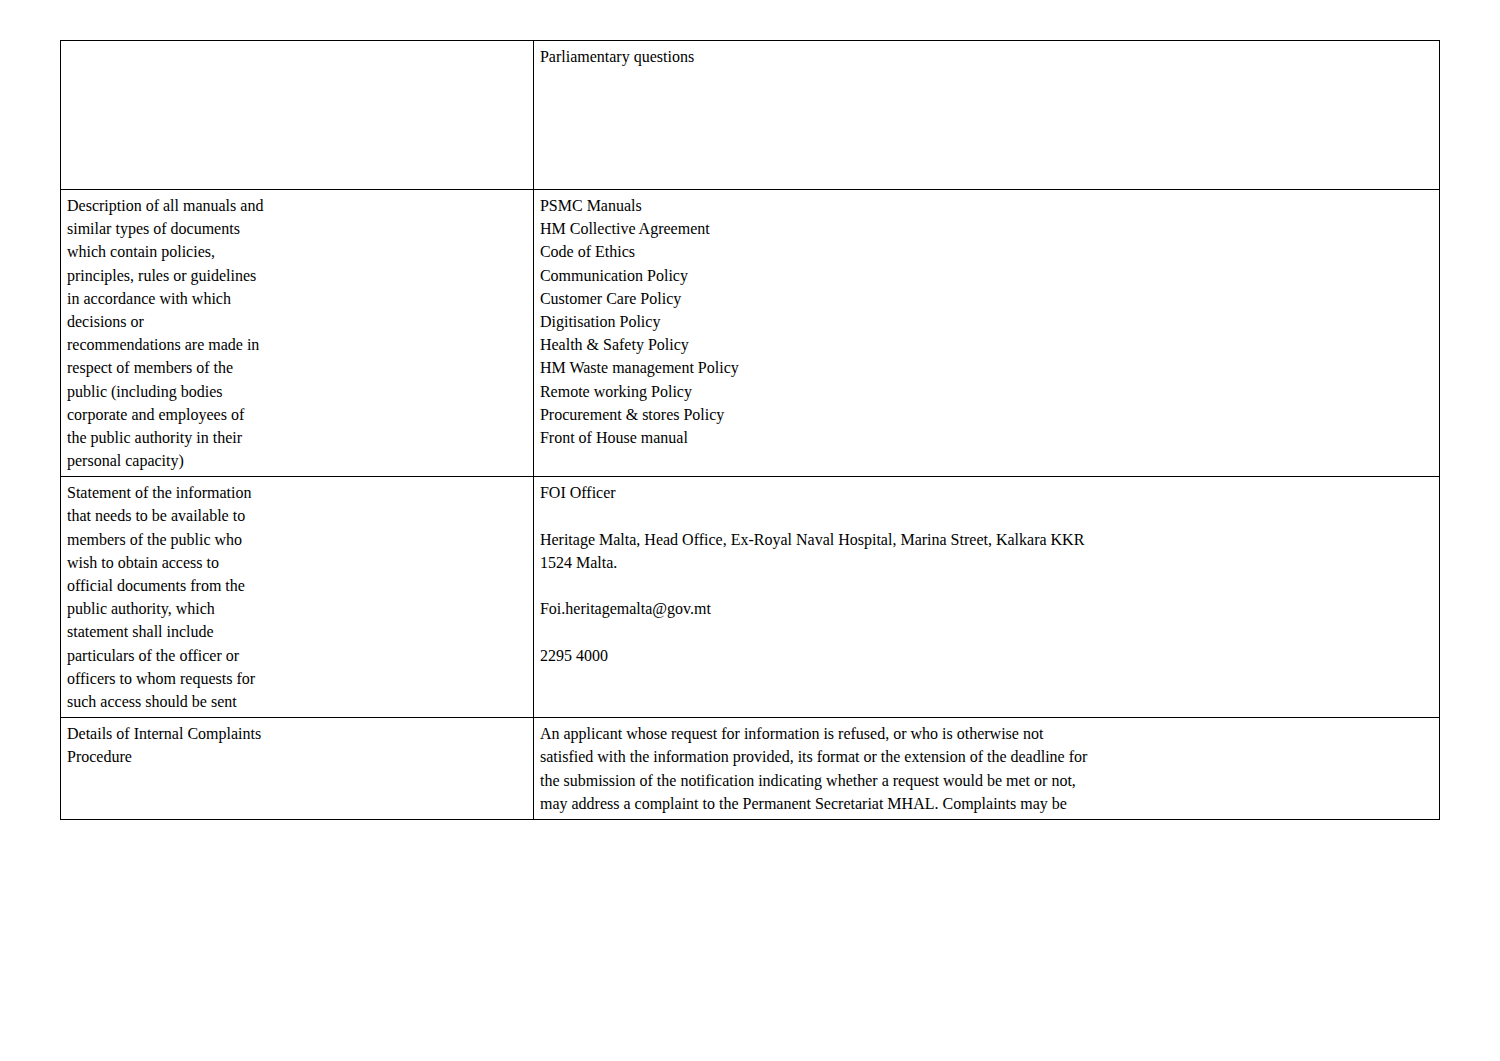| | Parliamentary questions |
| Description of all manuals and similar types of documents which contain policies, principles, rules or guidelines in accordance with which decisions or recommendations are made in respect of members of the public (including bodies corporate and employees of the public authority in their personal capacity) | PSMC Manuals HM Collective Agreement Code of Ethics Communication Policy Customer Care Policy Digitisation Policy Health & Safety Policy HM Waste management Policy Remote working Policy Procurement & stores Policy Front of House manual |
| Statement of the information that needs to be available to members of the public who wish to obtain access to official documents from the public authority, which statement shall include particulars of the officer or officers to whom requests for such access should be sent | FOI Officer Heritage Malta, Head Office, Ex-Royal Naval Hospital, Marina Street, Kalkara KKR 1524 Malta. Foi.heritagemalta@gov.mt 2295 4000 |
| Details of Internal Complaints Procedure | An applicant whose request for information is refused, or who is otherwise not satisfied with the information provided, its format or the extension of the deadline for the submission of the notification indicating whether a request would be met or not, may address a complaint to the Permanent Secretariat MHAL. Complaints may be |